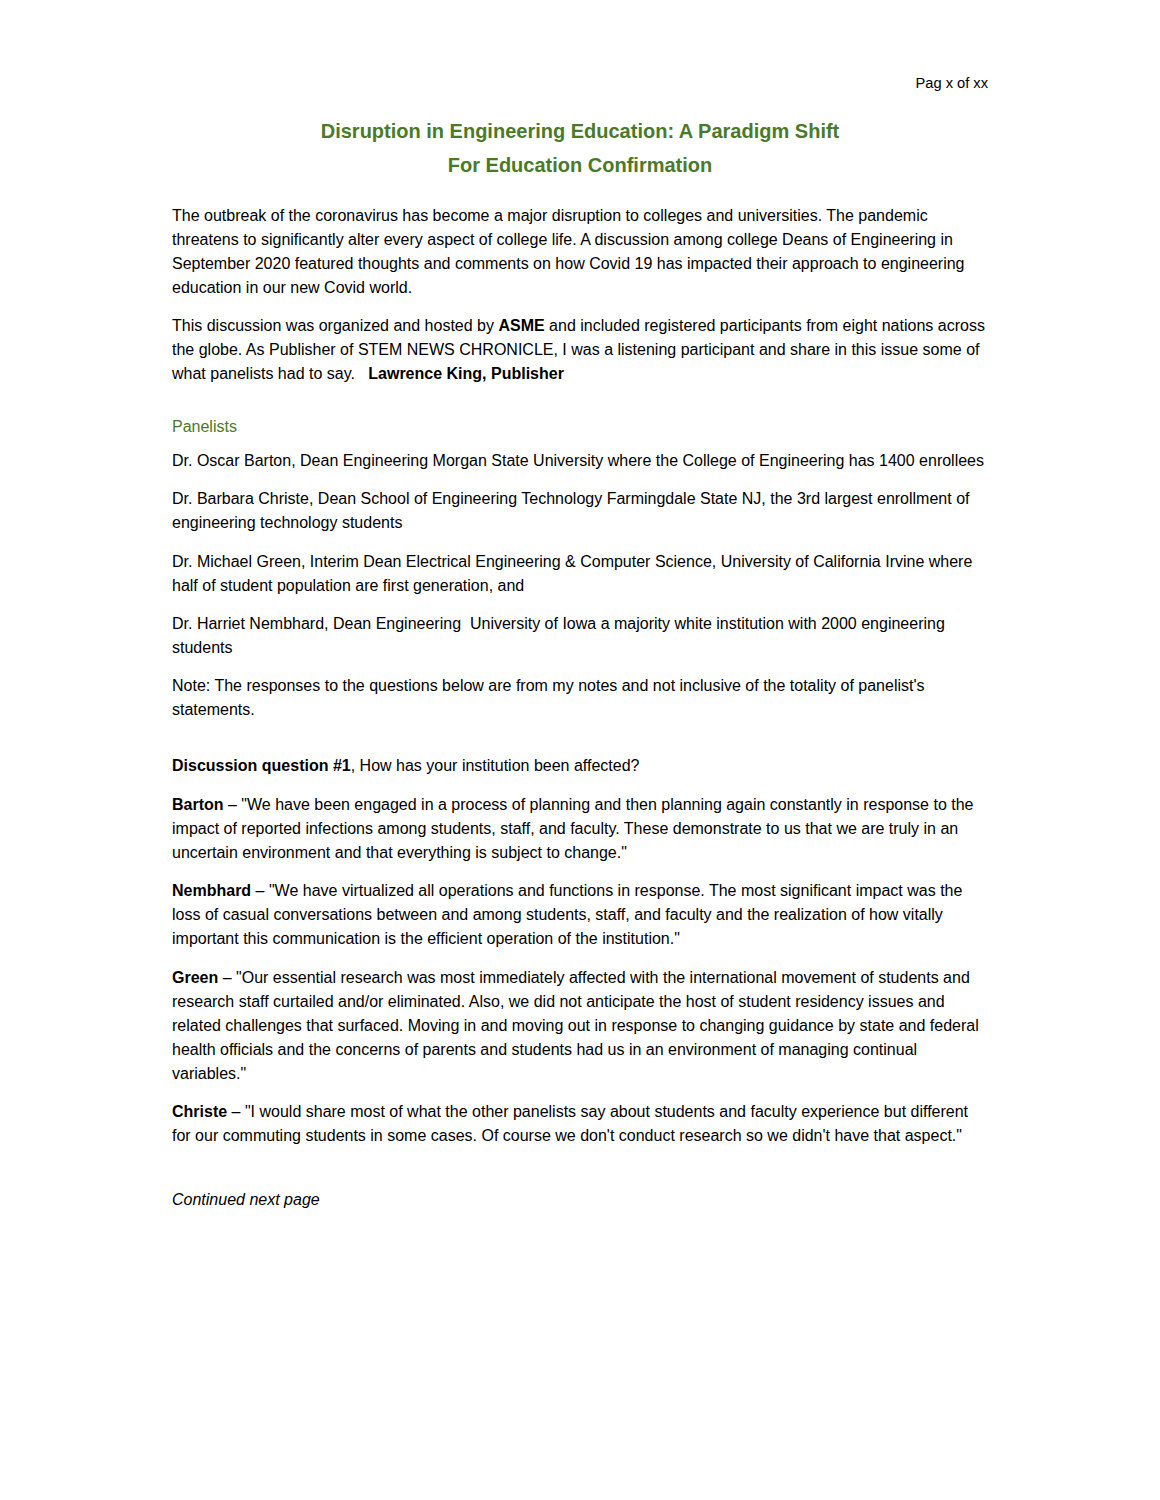Pag x of xx
Disruption in Engineering Education: A Paradigm Shift
For Education Confirmation
The outbreak of the coronavirus has become a major disruption to colleges and universities. The pandemic threatens to significantly alter every aspect of college life. A discussion among college Deans of Engineering in September 2020 featured thoughts and comments on how Covid 19 has impacted their approach to engineering education in our new Covid world.
This discussion was organized and hosted by ASME and included registered participants from eight nations across the globe. As Publisher of STEM NEWS CHRONICLE, I was a listening participant and share in this issue some of what panelists had to say. Lawrence King, Publisher
Panelists
Dr. Oscar Barton, Dean Engineering Morgan State University where the College of Engineering has 1400 enrollees
Dr. Barbara Christe, Dean School of Engineering Technology Farmingdale State NJ, the 3rd largest enrollment of engineering technology students
Dr. Michael Green, Interim Dean Electrical Engineering & Computer Science, University of California Irvine where half of student population are first generation, and
Dr. Harriet Nembhard, Dean Engineering University of Iowa a majority white institution with 2000 engineering students
Note: The responses to the questions below are from my notes and not inclusive of the totality of panelist's statements.
Discussion question #1, How has your institution been affected?
Barton – "We have been engaged in a process of planning and then planning again constantly in response to the impact of reported infections among students, staff, and faculty. These demonstrate to us that we are truly in an uncertain environment and that everything is subject to change."
Nembhard – "We have virtualized all operations and functions in response. The most significant impact was the loss of casual conversations between and among students, staff, and faculty and the realization of how vitally important this communication is the efficient operation of the institution."
Green – "Our essential research was most immediately affected with the international movement of students and research staff curtailed and/or eliminated. Also, we did not anticipate the host of student residency issues and related challenges that surfaced. Moving in and moving out in response to changing guidance by state and federal health officials and the concerns of parents and students had us in an environment of managing continual variables."
Christe – "I would share most of what the other panelists say about students and faculty experience but different for our commuting students in some cases. Of course we don't conduct research so we didn't have that aspect."
Continued next page